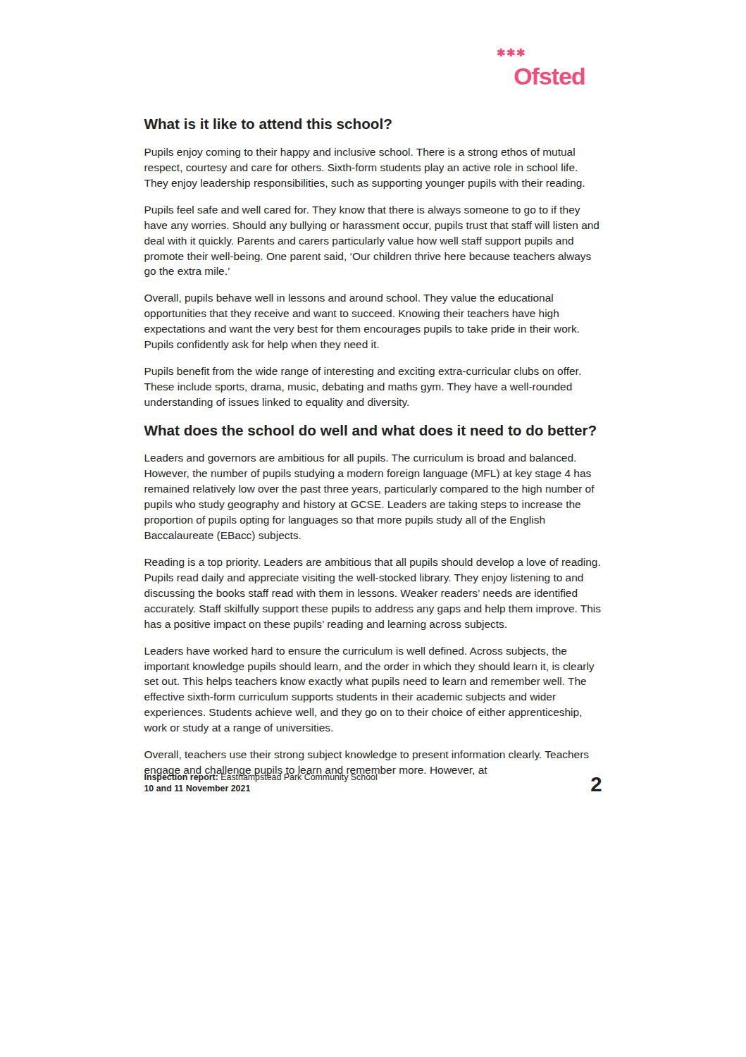✱✱✱ Ofsted
What is it like to attend this school?
Pupils enjoy coming to their happy and inclusive school. There is a strong ethos of mutual respect, courtesy and care for others. Sixth-form students play an active role in school life. They enjoy leadership responsibilities, such as supporting younger pupils with their reading.
Pupils feel safe and well cared for. They know that there is always someone to go to if they have any worries. Should any bullying or harassment occur, pupils trust that staff will listen and deal with it quickly. Parents and carers particularly value how well staff support pupils and promote their well-being. One parent said, ‘Our children thrive here because teachers always go the extra mile.’
Overall, pupils behave well in lessons and around school. They value the educational opportunities that they receive and want to succeed. Knowing their teachers have high expectations and want the very best for them encourages pupils to take pride in their work. Pupils confidently ask for help when they need it.
Pupils benefit from the wide range of interesting and exciting extra-curricular clubs on offer. These include sports, drama, music, debating and maths gym. They have a well-rounded understanding of issues linked to equality and diversity.
What does the school do well and what does it need to do better?
Leaders and governors are ambitious for all pupils. The curriculum is broad and balanced. However, the number of pupils studying a modern foreign language (MFL) at key stage 4 has remained relatively low over the past three years, particularly compared to the high number of pupils who study geography and history at GCSE. Leaders are taking steps to increase the proportion of pupils opting for languages so that more pupils study all of the English Baccalaureate (EBacc) subjects.
Reading is a top priority. Leaders are ambitious that all pupils should develop a love of reading. Pupils read daily and appreciate visiting the well-stocked library. They enjoy listening to and discussing the books staff read with them in lessons. Weaker readers’ needs are identified accurately. Staff skilfully support these pupils to address any gaps and help them improve. This has a positive impact on these pupils’ reading and learning across subjects.
Leaders have worked hard to ensure the curriculum is well defined. Across subjects, the important knowledge pupils should learn, and the order in which they should learn it, is clearly set out. This helps teachers know exactly what pupils need to learn and remember well. The effective sixth-form curriculum supports students in their academic subjects and wider experiences. Students achieve well, and they go on to their choice of either apprenticeship, work or study at a range of universities.
Overall, teachers use their strong subject knowledge to present information clearly. Teachers engage and challenge pupils to learn and remember more. However, at
Inspection report: Easthampstead Park Community School
10 and 11 November 2021
2